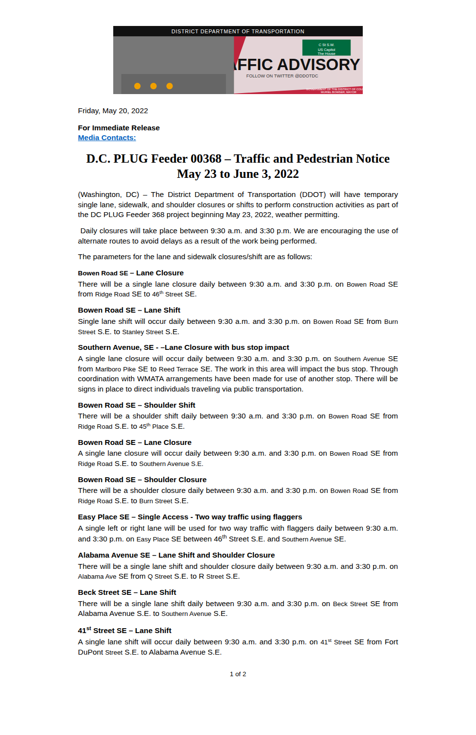Friday, May 20, 2022
For Immediate Release
Media Contacts:
D.C. PLUG Feeder 00368 – Traffic and Pedestrian Notice
May 23 to June 3, 2022
(Washington, DC) – The District Department of Transportation (DDOT) will have temporary single lane, sidewalk, and shoulder closures or shifts to perform construction activities as part of the DC PLUG Feeder 368 project beginning May 23, 2022, weather permitting.
Daily closures will take place between 9:30 a.m. and 3:30 p.m. We are encouraging the use of alternate routes to avoid delays as a result of the work being performed.
The parameters for the lane and sidewalk closures/shift are as follows:
Bowen Road SE – Lane Closure
There will be a single lane closure daily between 9:30 a.m. and 3:30 p.m. on Bowen Road SE from Ridge Road SE to 46th Street SE.
Bowen Road SE – Lane Shift
Single lane shift will occur daily between 9:30 a.m. and 3:30 p.m. on Bowen Road SE from Burn Street S.E. to Stanley Street S.E.
Southern Avenue, SE - –Lane Closure with bus stop impact
A single lane closure will occur daily between 9:30 a.m. and 3:30 p.m. on Southern Avenue SE from Marlboro Pike SE to Reed Terrace SE. The work in this area will impact the bus stop. Through coordination with WMATA arrangements have been made for use of another stop. There will be signs in place to direct individuals traveling via public transportation.
Bowen Road SE – Shoulder Shift
There will be a shoulder shift daily between 9:30 a.m. and 3:30 p.m. on Bowen Road SE from Ridge Road S.E. to 45th Place S.E.
Bowen Road SE – Lane Closure
A single lane closure will occur daily between 9:30 a.m. and 3:30 p.m. on Bowen Road SE from Ridge Road S.E. to Southern Avenue S.E.
Bowen Road SE – Shoulder Closure
There will be a shoulder closure daily between 9:30 a.m. and 3:30 p.m. on Bowen Road SE from Ridge Road S.E. to Burn Street S.E.
Easy Place SE – Single Access - Two way traffic using flaggers
A single left or right lane will be used for two way traffic with flaggers daily between 9:30 a.m. and 3:30 p.m. on Easy Place SE between 46th Street S.E. and Southern Avenue SE.
Alabama Avenue SE – Lane Shift and Shoulder Closure
There will be a single lane shift and shoulder closure daily between 9:30 a.m. and 3:30 p.m. on Alabama Ave SE from Q Street S.E. to R Street S.E.
Beck Street SE – Lane Shift
There will be a single lane shift daily between 9:30 a.m. and 3:30 p.m. on Beck Street SE from Alabama Avenue S.E. to Southern Avenue S.E.
41st Street SE – Lane Shift
A single lane shift will occur daily between 9:30 a.m. and 3:30 p.m. on 41st Street SE from Fort DuPont Street S.E. to Alabama Avenue S.E.
1 of 2